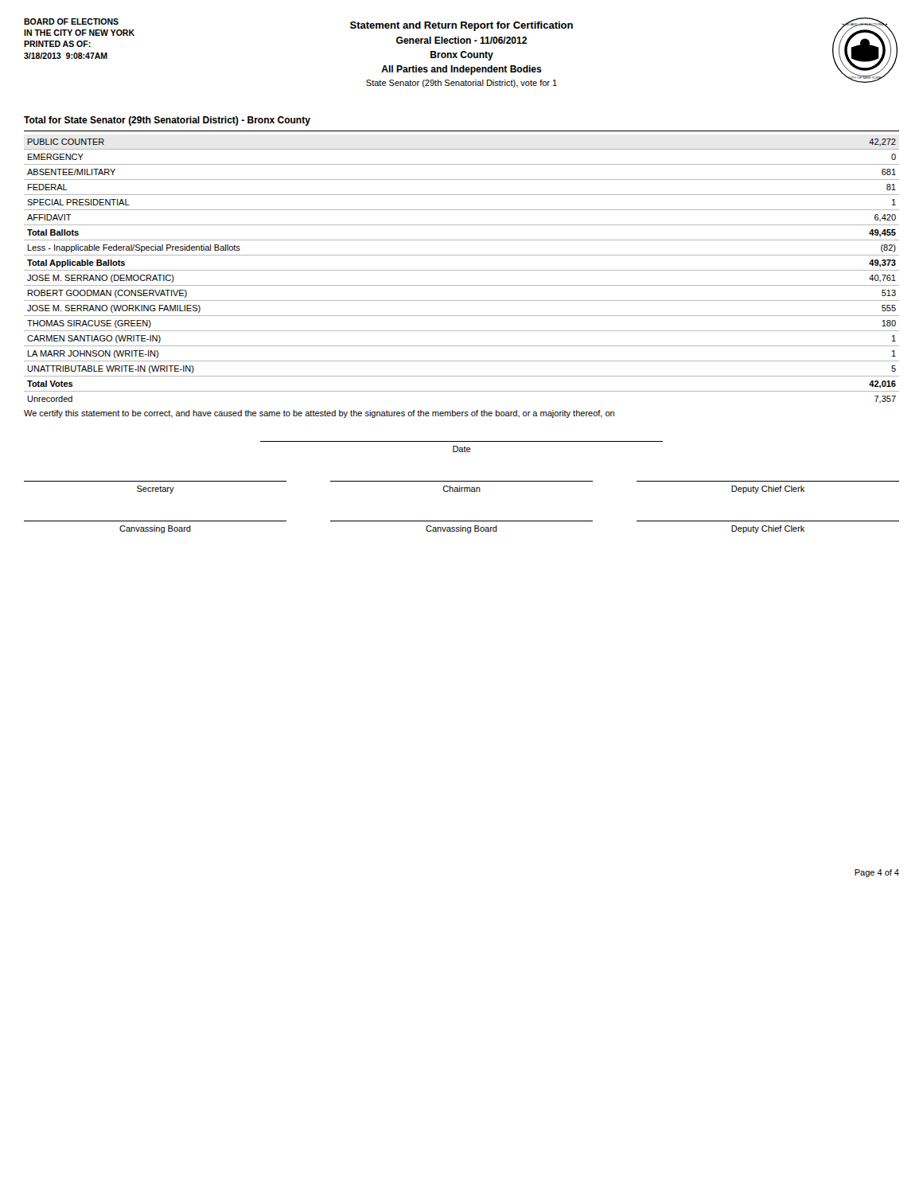BOARD OF ELECTIONS
IN THE CITY OF NEW YORK
PRINTED AS OF:
3/18/2013 9:08:47AM
Statement and Return Report for Certification
General Election - 11/06/2012
Bronx County
All Parties and Independent Bodies
State Senator (29th Senatorial District), vote for 1
★ BOARD OF ELECTIONS ★ CITY OF NEW YORK
Total for State Senator (29th Senatorial District) - Bronx County
| PUBLIC COUNTER | 42,272 |
| EMERGENCY | 0 |
| ABSENTEE/MILITARY | 681 |
| FEDERAL | 81 |
| SPECIAL PRESIDENTIAL | 1 |
| AFFIDAVIT | 6,420 |
| Total Ballots | 49,455 |
| Less - Inapplicable Federal/Special Presidential Ballots | (82) |
| Total Applicable Ballots | 49,373 |
| JOSE M. SERRANO (DEMOCRATIC) | 40,761 |
| ROBERT GOODMAN (CONSERVATIVE) | 513 |
| JOSE M. SERRANO (WORKING FAMILIES) | 555 |
| THOMAS SIRACUSE (GREEN) | 180 |
| CARMEN SANTIAGO (WRITE-IN) | 1 |
| LA MARR JOHNSON (WRITE-IN) | 1 |
| UNATTRIBUTABLE WRITE-IN (WRITE-IN) | 5 |
| Total Votes | 42,016 |
| Unrecorded | 7,357 |
We certify this statement to be correct, and have caused the same to be attested by the signatures of the members of the board, or a majority thereof, on
Date
Secretary
Chairman
Deputy Chief Clerk
Canvassing Board
Canvassing Board
Deputy Chief Clerk
Page 4 of 4